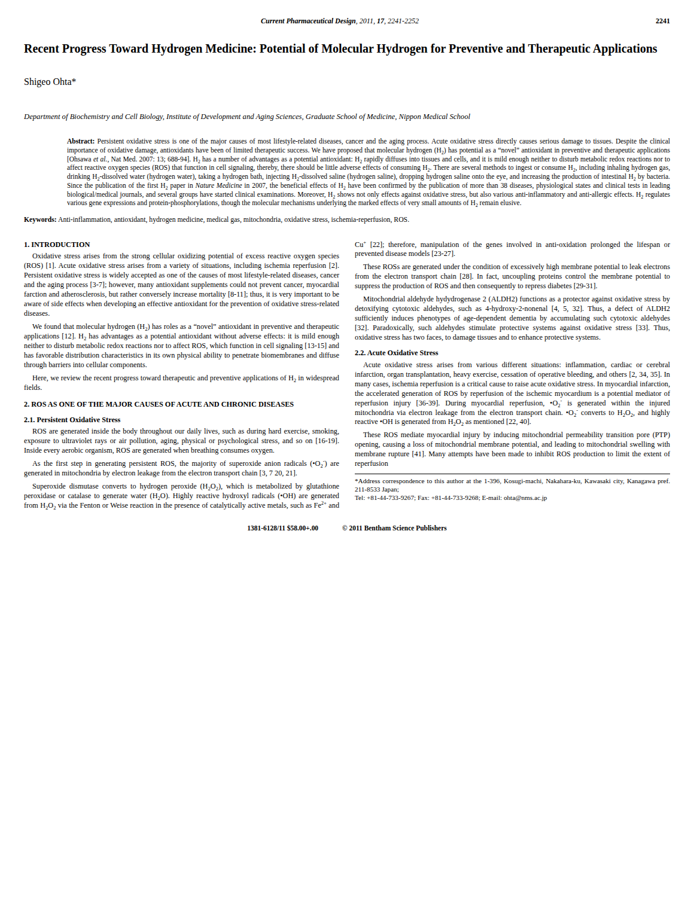Current Pharmaceutical Design, 2011, 17, 2241-2252
2241
Recent Progress Toward Hydrogen Medicine: Potential of Molecular Hydrogen for Preventive and Therapeutic Applications
Shigeo Ohta*
Department of Biochemistry and Cell Biology, Institute of Development and Aging Sciences, Graduate School of Medicine, Nippon Medical School
Abstract: Persistent oxidative stress is one of the major causes of most lifestyle-related diseases, cancer and the aging process. Acute oxidative stress directly causes serious damage to tissues. Despite the clinical importance of oxidative damage, antioxidants have been of limited therapeutic success. We have proposed that molecular hydrogen (H2) has potential as a “novel” antioxidant in preventive and therapeutic applications [Ohsawa et al., Nat Med. 2007: 13; 688-94]. H2 has a number of advantages as a potential antioxidant: H2 rapidly diffuses into tissues and cells, and it is mild enough neither to disturb metabolic redox reactions nor to affect reactive oxygen species (ROS) that function in cell signaling, thereby, there should be little adverse effects of consuming H2. There are several methods to ingest or consume H2, including inhaling hydrogen gas, drinking H2-dissolved water (hydrogen water), taking a hydrogen bath, injecting H2-dissolved saline (hydrogen saline), dropping hydrogen saline onto the eye, and increasing the production of intestinal H2 by bacteria. Since the publication of the first H2 paper in Nature Medicine in 2007, the beneficial effects of H2 have been confirmed by the publication of more than 38 diseases, physiological states and clinical tests in leading biological/medical journals, and several groups have started clinical examinations. Moreover, H2 shows not only effects against oxidative stress, but also various anti-inflammatory and anti-allergic effects. H2 regulates various gene expressions and protein-phosphorylations, though the molecular mechanisms underlying the marked effects of very small amounts of H2 remain elusive.
Keywords: Anti-inflammation, antioxidant, hydrogen medicine, medical gas, mitochondria, oxidative stress, ischemia-reperfusion, ROS.
1. INTRODUCTION
Oxidative stress arises from the strong cellular oxidizing potential of excess reactive oxygen species (ROS) [1]. Acute oxidative stress arises from a variety of situations, including ischemia reperfusion [2]. Persistent oxidative stress is widely accepted as one of the causes of most lifestyle-related diseases, cancer and the aging process [3-7]; however, many antioxidant supplements could not prevent cancer, myocardial farction and atherosclerosis, but rather conversely increase mortality [8-11]; thus, it is very important to be aware of side effects when developing an effective antioxidant for the prevention of oxidative stress-related diseases.
We found that molecular hydrogen (H2) has roles as a “novel” antioxidant in preventive and therapeutic applications [12]. H2 has advantages as a potential antioxidant without adverse effects: it is mild enough neither to disturb metabolic redox reactions nor to affect ROS, which function in cell signaling [13-15] and has favorable distribution characteristics in its own physical ability to penetrate biomembranes and diffuse through barriers into cellular components.
Here, we review the recent progress toward therapeutic and preventive applications of H2 in widespread fields.
2. ROS AS ONE OF THE MAJOR CAUSES OF ACUTE AND CHRONIC DISEASES
2.1. Persistent Oxidative Stress
ROS are generated inside the body throughout our daily lives, such as during hard exercise, smoking, exposure to ultraviolet rays or air pollution, aging, physical or psychological stress, and so on [16-19]. Inside every aerobic organism, ROS are generated when breathing consumes oxygen.
As the first step in generating persistent ROS, the majority of superoxide anion radicals (•O2-) are generated in mitochondria by electron leakage from the electron transport chain [3, 7 20, 21].
Superoxide dismutase converts to hydrogen peroxide (H2O2), which is metabolized by glutathione peroxidase or catalase to generate water (H2O). Highly reactive hydroxyl radicals (•OH) are generated from H2O2 via the Fenton or Weise reaction in the presence of catalytically active metals, such as Fe2+ and Cu+ [22]; therefore, manipulation of the genes involved in anti-oxidation prolonged the lifespan or prevented disease models [23-27].
These ROSs are generated under the condition of excessively high membrane potential to leak electrons from the electron transport chain [28]. In fact, uncoupling proteins control the membrane potential to suppress the production of ROS and then consequently to repress diabetes [29-31].
Mitochondrial aldehyde hydydrogenase 2 (ALDH2) functions as a protector against oxidative stress by detoxifying cytotoxic aldehydes, such as 4-hydroxy-2-nonenal [4, 5, 32]. Thus, a defect of ALDH2 sufficiently induces phenotypes of age-dependent dementia by accumulating such cytotoxic aldehydes [32]. Paradoxically, such aldehydes stimulate protective systems against oxidative stress [33]. Thus, oxidative stress has two faces, to damage tissues and to enhance protective systems.
2.2. Acute Oxidative Stress
Acute oxidative stress arises from various different situations: inflammation, cardiac or cerebral infarction, organ transplantation, heavy exercise, cessation of operative bleeding, and others [2, 34, 35]. In many cases, ischemia reperfusion is a critical cause to raise acute oxidative stress. In myocardial infarction, the accelerated generation of ROS by reperfusion of the ischemic myocardium is a potential mediator of reperfusion injury [36-39]. During myocardial reperfusion, •O2- is generated within the injured mitochondria via electron leakage from the electron transport chain. •O2- converts to H2O2, and highly reactive •OH is generated from H2O2 as mentioned [22, 40].
These ROS mediate myocardial injury by inducing mitochondrial permeability transition pore (PTP) opening, causing a loss of mitochondrial membrane potential, and leading to mitochondrial swelling with membrane rupture [41]. Many attempts have been made to inhibit ROS production to limit the extent of reperfusion
*Address correspondence to this author at the 1-396, Kosugi-machi, Nakahara-ku, Kawasaki city, Kanagawa pref. 211-8533 Japan;
Tel: +81-44-733-9267; Fax: +81-44-733-9268; E-mail: ohta@nms.ac.jp
1381-6128/11 $58.00+.00
© 2011 Bentham Science Publishers